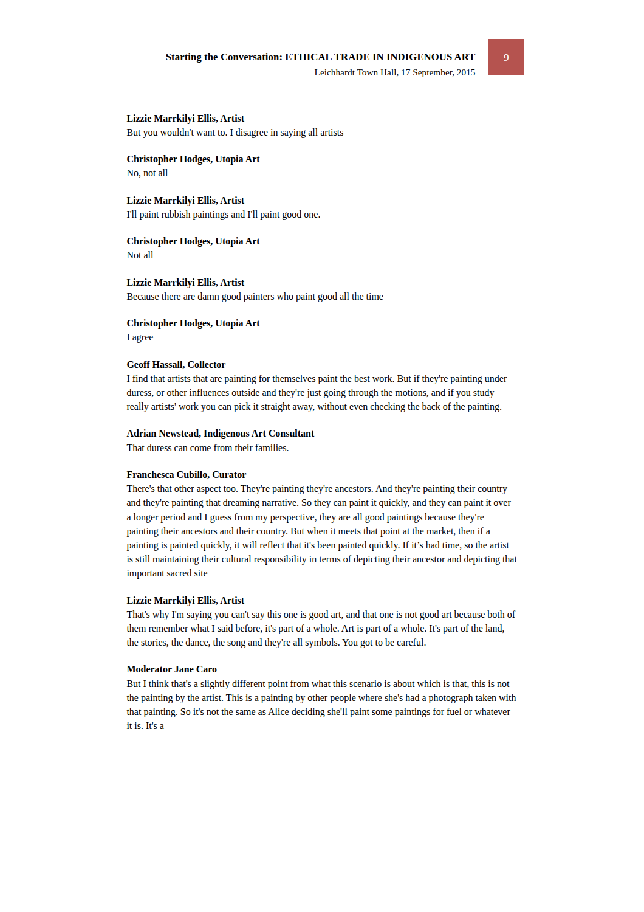9
Starting the Conversation: ETHICAL TRADE IN INDIGENOUS ART
Leichhardt Town Hall, 17 September, 2015
Lizzie Marrkilyi Ellis, Artist
But you wouldn't want to. I disagree in saying all artists
Christopher Hodges, Utopia Art
No, not all
Lizzie Marrkilyi Ellis, Artist
I'll paint rubbish paintings and I'll paint good one.
Christopher Hodges, Utopia Art
Not all
Lizzie Marrkilyi Ellis, Artist
Because there are damn good painters who paint good all the time
Christopher Hodges, Utopia Art
I agree
Geoff Hassall, Collector
I find that artists that are painting for themselves paint the best work. But if they're painting under duress, or other influences outside and they're just going through the motions, and if you study really artists' work you can pick it straight away, without even checking the back of the painting.
Adrian Newstead, Indigenous Art Consultant
That duress can come from their families.
Franchesca Cubillo, Curator
There's that other aspect too. They're painting they're ancestors. And they're painting their country and they're painting that dreaming narrative. So they can paint it quickly, and they can paint it over a longer period and I guess from my perspective, they are all good paintings because they're painting their ancestors and their country. But when it meets that point at the market, then if a painting is painted quickly, it will reflect that it's been painted quickly. If it’s had time, so the artist is still maintaining their cultural responsibility in terms of depicting their ancestor and depicting that important sacred site
Lizzie Marrkilyi Ellis, Artist
That's why I'm saying you can't say this one is good art, and that one is not good art because both of them remember what I said before, it's part of a whole. Art is part of a whole. It's part of the land, the stories, the dance, the song and they're all symbols. You got to be careful.
Moderator Jane Caro
But I think that's a slightly different point from what this scenario is about which is that, this is not the painting by the artist. This is a painting by other people where she's had a photograph taken with that painting. So it's not the same as Alice deciding she'll paint some paintings for fuel or whatever it is. It's a